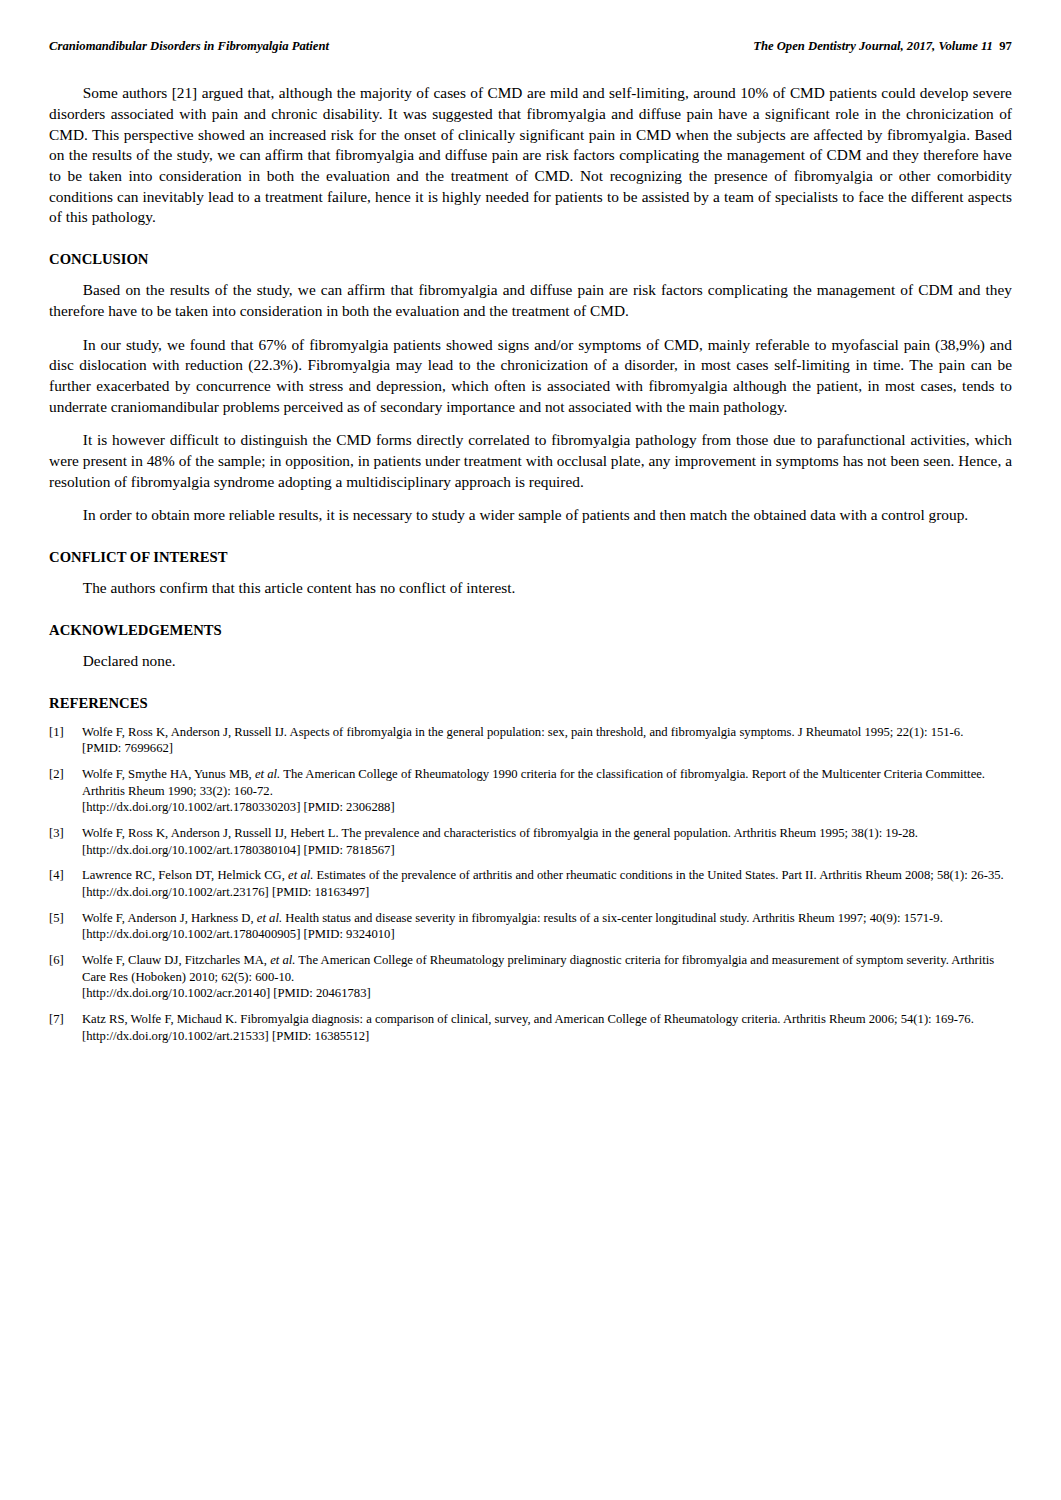Craniomandibular Disorders in Fibromyalgia Patient
The Open Dentistry Journal, 2017, Volume 11 97
Some authors [21] argued that, although the majority of cases of CMD are mild and self-limiting, around 10% of CMD patients could develop severe disorders associated with pain and chronic disability. It was suggested that fibromyalgia and diffuse pain have a significant role in the chronicization of CMD. This perspective showed an increased risk for the onset of clinically significant pain in CMD when the subjects are affected by fibromyalgia. Based on the results of the study, we can affirm that fibromyalgia and diffuse pain are risk factors complicating the management of CDM and they therefore have to be taken into consideration in both the evaluation and the treatment of CMD. Not recognizing the presence of fibromyalgia or other comorbidity conditions can inevitably lead to a treatment failure, hence it is highly needed for patients to be assisted by a team of specialists to face the different aspects of this pathology.
CONCLUSION
Based on the results of the study, we can affirm that fibromyalgia and diffuse pain are risk factors complicating the management of CDM and they therefore have to be taken into consideration in both the evaluation and the treatment of CMD.
In our study, we found that 67% of fibromyalgia patients showed signs and/or symptoms of CMD, mainly referable to myofascial pain (38,9%) and disc dislocation with reduction (22.3%). Fibromyalgia may lead to the chronicization of a disorder, in most cases self-limiting in time. The pain can be further exacerbated by concurrence with stress and depression, which often is associated with fibromyalgia although the patient, in most cases, tends to underrate craniomandibular problems perceived as of secondary importance and not associated with the main pathology.
It is however difficult to distinguish the CMD forms directly correlated to fibromyalgia pathology from those due to parafunctional activities, which were present in 48% of the sample; in opposition, in patients under treatment with occlusal plate, any improvement in symptoms has not been seen. Hence, a resolution of fibromyalgia syndrome adopting a multidisciplinary approach is required.
In order to obtain more reliable results, it is necessary to study a wider sample of patients and then match the obtained data with a control group.
CONFLICT OF INTEREST
The authors confirm that this article content has no conflict of interest.
ACKNOWLEDGEMENTS
Declared none.
REFERENCES
[1] Wolfe F, Ross K, Anderson J, Russell IJ. Aspects of fibromyalgia in the general population: sex, pain threshold, and fibromyalgia symptoms. J Rheumatol 1995; 22(1): 151-6. [PMID: 7699662]
[2] Wolfe F, Smythe HA, Yunus MB, et al. The American College of Rheumatology 1990 criteria for the classification of fibromyalgia. Report of the Multicenter Criteria Committee. Arthritis Rheum 1990; 33(2): 160-72. [http://dx.doi.org/10.1002/art.1780330203] [PMID: 2306288]
[3] Wolfe F, Ross K, Anderson J, Russell IJ, Hebert L. The prevalence and characteristics of fibromyalgia in the general population. Arthritis Rheum 1995; 38(1): 19-28. [http://dx.doi.org/10.1002/art.1780380104] [PMID: 7818567]
[4] Lawrence RC, Felson DT, Helmick CG, et al. Estimates of the prevalence of arthritis and other rheumatic conditions in the United States. Part II. Arthritis Rheum 2008; 58(1): 26-35. [http://dx.doi.org/10.1002/art.23176] [PMID: 18163497]
[5] Wolfe F, Anderson J, Harkness D, et al. Health status and disease severity in fibromyalgia: results of a six-center longitudinal study. Arthritis Rheum 1997; 40(9): 1571-9. [http://dx.doi.org/10.1002/art.1780400905] [PMID: 9324010]
[6] Wolfe F, Clauw DJ, Fitzcharles MA, et al. The American College of Rheumatology preliminary diagnostic criteria for fibromyalgia and measurement of symptom severity. Arthritis Care Res (Hoboken) 2010; 62(5): 600-10. [http://dx.doi.org/10.1002/acr.20140] [PMID: 20461783]
[7] Katz RS, Wolfe F, Michaud K. Fibromyalgia diagnosis: a comparison of clinical, survey, and American College of Rheumatology criteria. Arthritis Rheum 2006; 54(1): 169-76. [http://dx.doi.org/10.1002/art.21533] [PMID: 16385512]